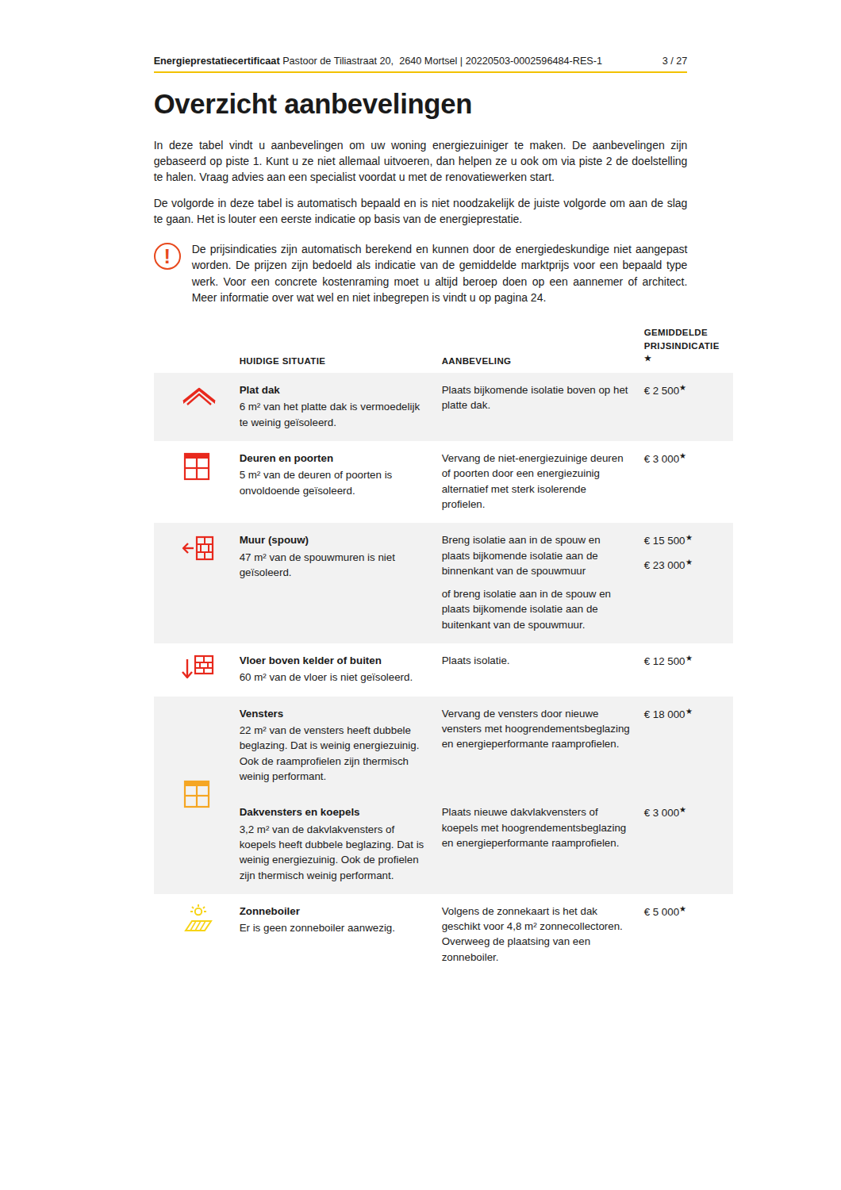Energieprestatiecertificaat Pastoor de Tiliastraat 20, 2640 Mortsel | 20220503-0002596484-RES-1
3 / 27
Overzicht aanbevelingen
In deze tabel vindt u aanbevelingen om uw woning energiezuiniger te maken. De aanbevelingen zijn gebaseerd op piste 1. Kunt u ze niet allemaal uitvoeren, dan helpen ze u ook om via piste 2 de doelstelling te halen. Vraag advies aan een specialist voordat u met de renovatiewerken start.
De volgorde in deze tabel is automatisch bepaald en is niet noodzakelijk de juiste volgorde om aan de slag te gaan. Het is louter een eerste indicatie op basis van de energieprestatie.
!
De prijsindicaties zijn automatisch berekend en kunnen door de energiedeskundige niet aangepast worden. De prijzen zijn bedoeld als indicatie van de gemiddelde marktprijs voor een bepaald type werk. Voor een concrete kostenraming moet u altijd beroep doen op een aannemer of architect. Meer informatie over wat wel en niet inbegrepen is vindt u op pagina 24.
| | | HUIDIGE SITUATIE | AANBEVELING | GEMIDDELDE PRIJSINDICATIE ★ |
| --- | --- | --- | --- | --- |
| | | Plat dak 6 m² van het platte dak is vermoedelijk te weinig geïsoleerd. | Plaats bijkomende isolatie boven op het platte dak. | € 2 500 ★ |
| | | Deuren en poorten 5 m² van de deuren of poorten is onvoldoende geïsoleerd. | Vervang de niet-energiezuinige deuren of poorten door een energiezuinig alternatief met sterk isolerende profielen. | € 3 000 ★ |
| | | Muur (spouw) 47 m² van de spouwmuren is niet geïsoleerd. | Breng isolatie aan in de spouw en plaats bijkomende isolatie aan de binnenkant van de spouwmuur of breng isolatie aan in de spouw en plaats bijkomende isolatie aan de buitenkant van de spouwmuur. | € 15 500 ★ € 23 000 ★ |
| | | Vloer boven kelder of buiten 60 m² van de vloer is niet geïsoleerd. | Plaats isolatie. | € 12 500 ★ |
| | | Vensters 22 m² van de vensters heeft dubbele beglazing. Dat is weinig energiezuinig. Ook de raamprofielen zijn thermisch weinig performant. | Vervang de vensters door nieuwe vensters met hoogrendementsbeglazing en energieperformante raamprofielen. | € 18 000 ★ |
| Dakvensters en koepels 3,2 m² van de dakvlakvensters of koepels heeft dubbele beglazing. Dat is weinig energiezuinig. Ook de profielen zijn thermisch weinig performant. | Plaats nieuwe dakvlakvensters of koepels met hoogrendementsbeglazing en energieperformante raamprofielen. | € 3 000 ★ |
| | | Zonneboiler Er is geen zonneboiler aanwezig. | Volgens de zonnekaart is het dak geschikt voor 4,8 m² zonnecollectoren. Overweeg de plaatsing van een zonneboiler. | € 5 000 ★ |